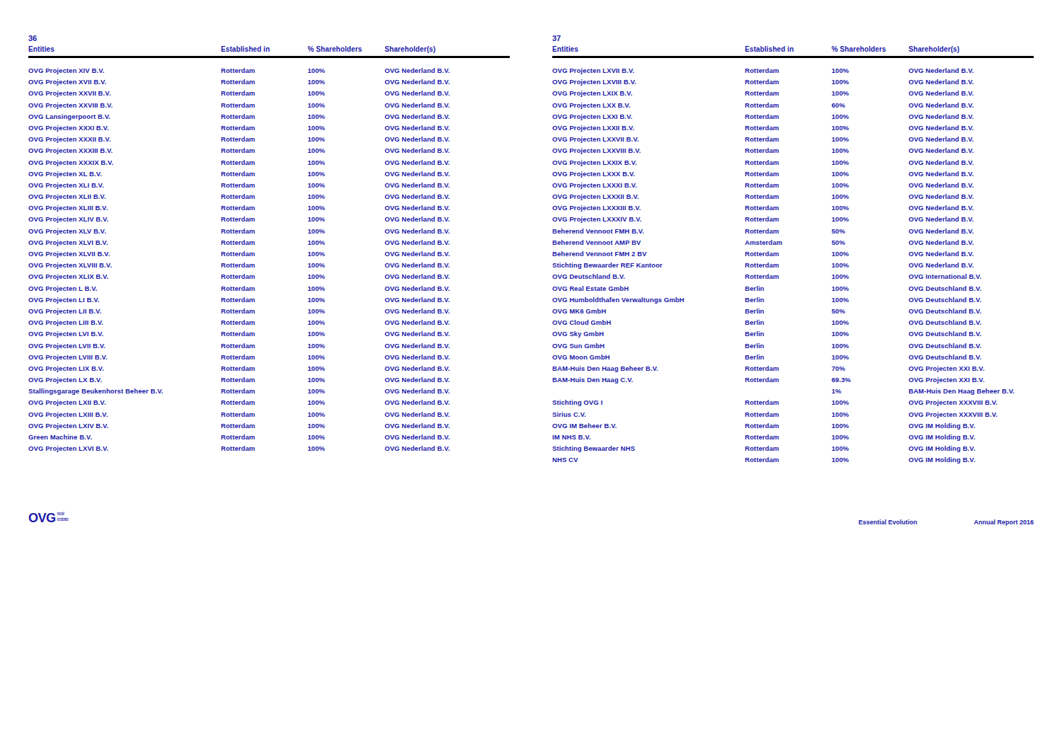36
| Entities | Established in | % Shareholders | Shareholder(s) |
| --- | --- | --- | --- |
| OVG Projecten XIV B.V. | Rotterdam | 100% | OVG Nederland B.V. |
| OVG Projecten XVII B.V. | Rotterdam | 100% | OVG Nederland B.V. |
| OVG Projecten XXVII B.V. | Rotterdam | 100% | OVG Nederland B.V. |
| OVG Projecten XXVIII B.V. | Rotterdam | 100% | OVG Nederland B.V. |
| OVG Lansingerpoort B.V. | Rotterdam | 100% | OVG Nederland B.V. |
| OVG Projecten XXXI B.V. | Rotterdam | 100% | OVG Nederland B.V. |
| OVG Projecten XXXII B.V. | Rotterdam | 100% | OVG Nederland B.V. |
| OVG Projecten XXXIII B.V. | Rotterdam | 100% | OVG Nederland B.V. |
| OVG Projecten XXXIX B.V. | Rotterdam | 100% | OVG Nederland B.V. |
| OVG Projecten XL B.V. | Rotterdam | 100% | OVG Nederland B.V. |
| OVG Projecten XLI B.V. | Rotterdam | 100% | OVG Nederland B.V. |
| OVG Projecten XLII B.V. | Rotterdam | 100% | OVG Nederland B.V. |
| OVG Projecten XLIII B.V. | Rotterdam | 100% | OVG Nederland B.V. |
| OVG Projecten XLIV B.V. | Rotterdam | 100% | OVG Nederland B.V. |
| OVG Projecten XLV B.V. | Rotterdam | 100% | OVG Nederland B.V. |
| OVG Projecten XLVI B.V. | Rotterdam | 100% | OVG Nederland B.V. |
| OVG Projecten XLVII B.V. | Rotterdam | 100% | OVG Nederland B.V. |
| OVG Projecten XLVIII B.V. | Rotterdam | 100% | OVG Nederland B.V. |
| OVG Projecten XLIX B.V. | Rotterdam | 100% | OVG Nederland B.V. |
| OVG Projecten L B.V. | Rotterdam | 100% | OVG Nederland B.V. |
| OVG Projecten LI B.V. | Rotterdam | 100% | OVG Nederland B.V. |
| OVG Projecten LII B.V. | Rotterdam | 100% | OVG Nederland B.V. |
| OVG Projecten LIII B.V. | Rotterdam | 100% | OVG Nederland B.V. |
| OVG Projecten LVI B.V. | Rotterdam | 100% | OVG Nederland B.V. |
| OVG Projecten LVII B.V. | Rotterdam | 100% | OVG Nederland B.V. |
| OVG Projecten LVIII B.V. | Rotterdam | 100% | OVG Nederland B.V. |
| OVG Projecten LIX B.V. | Rotterdam | 100% | OVG Nederland B.V. |
| OVG Projecten LX B.V. | Rotterdam | 100% | OVG Nederland B.V. |
| Stallingsgarage Beukenhorst Beheer B.V. | Rotterdam | 100% | OVG Nederland B.V. |
| OVG Projecten LXII B.V. | Rotterdam | 100% | OVG Nederland B.V. |
| OVG Projecten LXIII B.V. | Rotterdam | 100% | OVG Nederland B.V. |
| OVG Projecten LXIV B.V. | Rotterdam | 100% | OVG Nederland B.V. |
| Green Machine B.V. | Rotterdam | 100% | OVG Nederland B.V. |
| OVG Projecten LXVI B.V. | Rotterdam | 100% | OVG Nederland B.V. |
37
| Entities | Established in | % Shareholders | Shareholder(s) |
| --- | --- | --- | --- |
| OVG Projecten LXVII B.V. | Rotterdam | 100% | OVG Nederland B.V. |
| OVG Projecten LXVIII B.V. | Rotterdam | 100% | OVG Nederland B.V. |
| OVG Projecten LXIX B.V. | Rotterdam | 100% | OVG Nederland B.V. |
| OVG Projecten LXX B.V. | Rotterdam | 60% | OVG Nederland B.V. |
| OVG Projecten LXXI B.V. | Rotterdam | 100% | OVG Nederland B.V. |
| OVG Projecten LXXII B.V. | Rotterdam | 100% | OVG Nederland B.V. |
| OVG Projecten LXXVII B.V. | Rotterdam | 100% | OVG Nederland B.V. |
| OVG Projecten LXXVIII B.V. | Rotterdam | 100% | OVG Nederland B.V. |
| OVG Projecten LXXIX B.V. | Rotterdam | 100% | OVG Nederland B.V. |
| OVG Projecten LXXX B.V. | Rotterdam | 100% | OVG Nederland B.V. |
| OVG Projecten LXXXI B.V. | Rotterdam | 100% | OVG Nederland B.V. |
| OVG Projecten LXXXII B.V. | Rotterdam | 100% | OVG Nederland B.V. |
| OVG Projecten LXXXIII B.V. | Rotterdam | 100% | OVG Nederland B.V. |
| OVG Projecten LXXXIV B.V. | Rotterdam | 100% | OVG Nederland B.V. |
| Beherend Vennoot FMH B.V. | Rotterdam | 50% | OVG Nederland B.V. |
| Beherend Vennoot AMP BV | Amsterdam | 50% | OVG Nederland B.V. |
| Beherend Vennoot FMH 2 BV | Rotterdam | 100% | OVG Nederland B.V. |
| Stichting Bewaarder REF Kantoor | Rotterdam | 100% | OVG Nederland B.V. |
| OVG Deutschland B.V. | Rotterdam | 100% | OVG International B.V. |
| OVG Real Estate GmbH | Berlin | 100% | OVG Deutschland B.V. |
| OVG Humboldthafen Verwaltungs GmbH | Berlin | 100% | OVG Deutschland B.V. |
| OVG MK6 GmbH | Berlin | 50% | OVG Deutschland B.V. |
| OVG Cloud GmbH | Berlin | 100% | OVG Deutschland B.V. |
| OVG Sky GmbH | Berlin | 100% | OVG Deutschland B.V. |
| OVG Sun GmbH | Berlin | 100% | OVG Deutschland B.V. |
| OVG Moon GmbH | Berlin | 100% | OVG Deutschland B.V. |
| BAM-Huis Den Haag Beheer B.V. | Rotterdam | 70% | OVG Projecten XXI B.V. |
| BAM-Huis Den Haag C.V. | Rotterdam | 69.3% | OVG Projecten XXI B.V. |
| | | 1% | BAM-Huis Den Haag Beheer B.V. |
| Stichting OVG I | Rotterdam | 100% | OVG Projecten XXXVIII B.V. |
| Sirius C.V. | Rotterdam | 100% | OVG Projecten XXXVIII B.V. |
| OVG IM Beheer B.V. | Rotterdam | 100% | OVG IM Holding B.V. |
| IM NHS B.V. | Rotterdam | 100% | OVG IM Holding B.V. |
| Stichting Bewaarder NHS | Rotterdam | 100% | OVG IM Holding B.V. |
| NHS CV | Rotterdam | 100% | OVG IM Holding B.V. |
OVGreal
estate
Essential Evolution Annual Report 2016